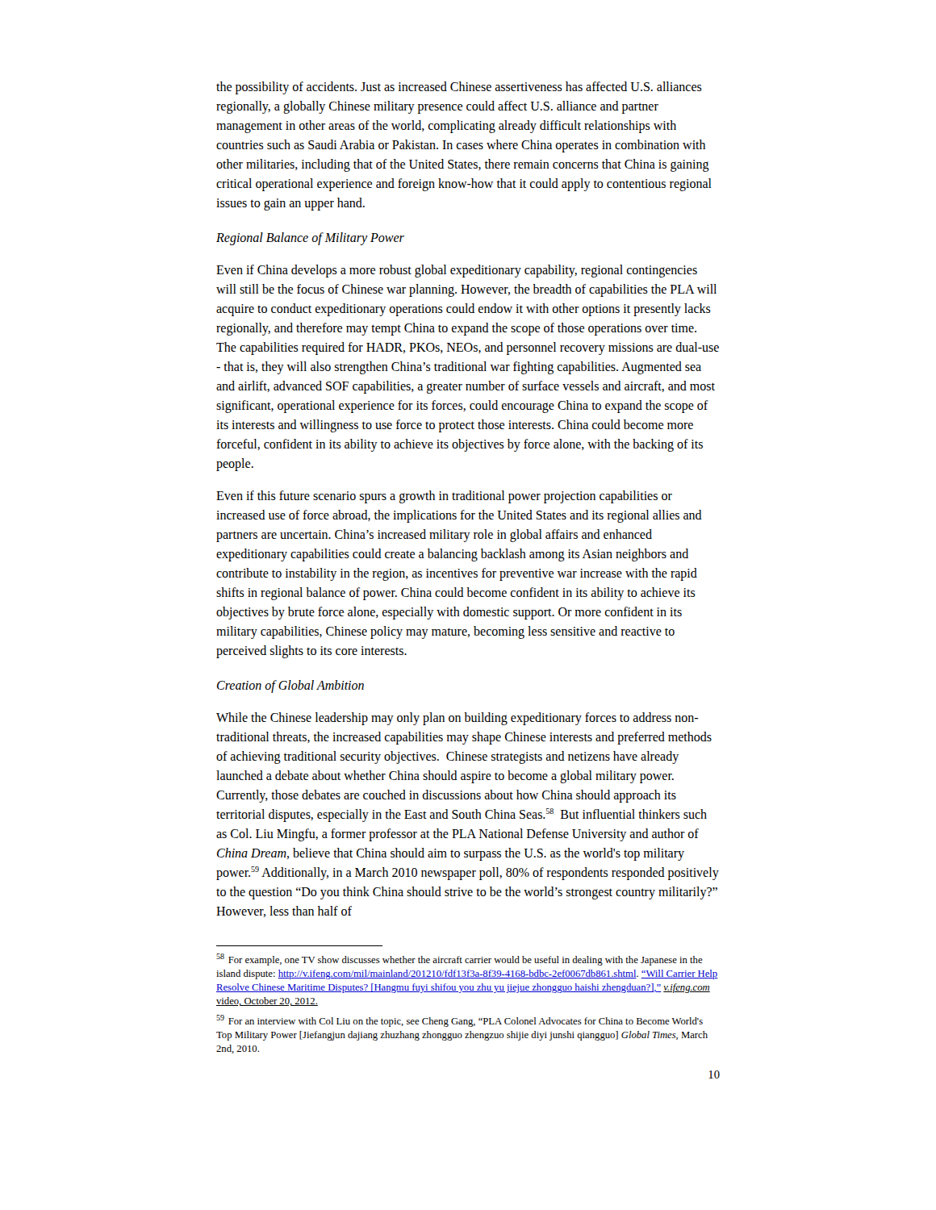the possibility of accidents. Just as increased Chinese assertiveness has affected U.S. alliances regionally, a globally Chinese military presence could affect U.S. alliance and partner management in other areas of the world, complicating already difficult relationships with countries such as Saudi Arabia or Pakistan. In cases where China operates in combination with other militaries, including that of the United States, there remain concerns that China is gaining critical operational experience and foreign know-how that it could apply to contentious regional issues to gain an upper hand.
Regional Balance of Military Power
Even if China develops a more robust global expeditionary capability, regional contingencies will still be the focus of Chinese war planning. However, the breadth of capabilities the PLA will acquire to conduct expeditionary operations could endow it with other options it presently lacks regionally, and therefore may tempt China to expand the scope of those operations over time. The capabilities required for HADR, PKOs, NEOs, and personnel recovery missions are dual-use - that is, they will also strengthen China’s traditional war fighting capabilities. Augmented sea and airlift, advanced SOF capabilities, a greater number of surface vessels and aircraft, and most significant, operational experience for its forces, could encourage China to expand the scope of its interests and willingness to use force to protect those interests. China could become more forceful, confident in its ability to achieve its objectives by force alone, with the backing of its people.
Even if this future scenario spurs a growth in traditional power projection capabilities or increased use of force abroad, the implications for the United States and its regional allies and partners are uncertain. China’s increased military role in global affairs and enhanced expeditionary capabilities could create a balancing backlash among its Asian neighbors and contribute to instability in the region, as incentives for preventive war increase with the rapid shifts in regional balance of power. China could become confident in its ability to achieve its objectives by brute force alone, especially with domestic support. Or more confident in its military capabilities, Chinese policy may mature, becoming less sensitive and reactive to perceived slights to its core interests.
Creation of Global Ambition
While the Chinese leadership may only plan on building expeditionary forces to address non-traditional threats, the increased capabilities may shape Chinese interests and preferred methods of achieving traditional security objectives. Chinese strategists and netizens have already launched a debate about whether China should aspire to become a global military power. Currently, those debates are couched in discussions about how China should approach its territorial disputes, especially in the East and South China Seas.58 But influential thinkers such as Col. Liu Mingfu, a former professor at the PLA National Defense University and author of China Dream, believe that China should aim to surpass the U.S. as the world's top military power.59 Additionally, in a March 2010 newspaper poll, 80% of respondents responded positively to the question “Do you think China should strive to be the world’s strongest country militarily?” However, less than half of
58 For example, one TV show discusses whether the aircraft carrier would be useful in dealing with the Japanese in the island dispute: http://v.ifeng.com/mil/mainland/201210/fdf13f3a-8f39-4168-bdbc-2ef0067db861.shtml. “Will Carrier Help Resolve Chinese Maritime Disputes? [Hangmu fuyi shifou you zhu yu jiejue zhongguo haishi zhengduan?],” v.ifeng.com video, October 20, 2012.
59 For an interview with Col Liu on the topic, see Cheng Gang, “PLA Colonel Advocates for China to Become World's Top Military Power [Jiefangjun dajiang zhuzhang zhongguo zhengzuo shijie diyi junshi qiangguo] Global Times, March 2nd, 2010.
10